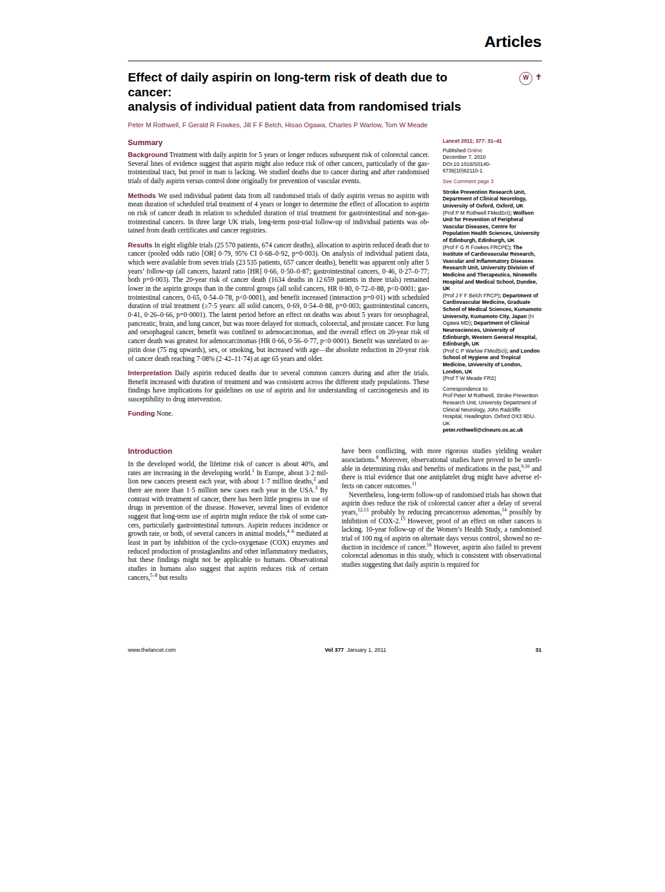Articles
Effect of daily aspirin on long-term risk of death due to cancer:
analysis of individual patient data from randomised trials W✝
Peter M Rothwell, F Gerald R Fowkes, Jill F F Belch, Hisao Ogawa, Charles P Warlow, Tom W Meade
Summary
Background Treatment with daily aspirin for 5 years or longer reduces subsequent risk of colorectal cancer. Several lines of evidence suggest that aspirin might also reduce risk of other cancers, particularly of the gastrointestinal tract, but proof in man is lacking. We studied deaths due to cancer during and after randomised trials of daily aspirin versus control done originally for prevention of vascular events.
Methods We used individual patient data from all randomised trials of daily aspirin versus no aspirin with mean duration of scheduled trial treatment of 4 years or longer to determine the effect of allocation to aspirin on risk of cancer death in relation to scheduled duration of trial treatment for gastrointestinal and non-gastrointestinal cancers. In three large UK trials, long-term post-trial follow-up of individual patients was obtained from death certificates and cancer registries.
Results In eight eligible trials (25 570 patients, 674 cancer deaths), allocation to aspirin reduced death due to cancer (pooled odds ratio [OR] 0·79, 95% CI 0·68–0·92, p=0·003). On analysis of individual patient data, which were available from seven trials (23 535 patients, 657 cancer deaths), benefit was apparent only after 5 years’ follow-up (all cancers, hazard ratio [HR] 0·66, 0·50–0·87; gastrointestinal cancers, 0·46, 0·27–0·77; both p=0·003). The 20-year risk of cancer death (1634 deaths in 12 659 patients in three trials) remained lower in the aspirin groups than in the control groups (all solid cancers, HR 0·80, 0·72–0·88, p<0·0001; gastrointestinal cancers, 0·65, 0·54–0·78, p<0·0001), and benefit increased (interaction p=0·01) with scheduled duration of trial treatment (≥7·5 years: all solid cancers, 0·69, 0·54–0·88, p=0·003; gastrointestinal cancers, 0·41, 0·26–0·66, p=0·0001). The latent period before an effect on deaths was about 5 years for oesophageal, pancreatic, brain, and lung cancer, but was more delayed for stomach, colorectal, and prostate cancer. For lung and oesophageal cancer, benefit was confined to adenocarcinomas, and the overall effect on 20-year risk of cancer death was greatest for adenocarcinomas (HR 0·66, 0·56–0·77, p<0·0001). Benefit was unrelated to aspirin dose (75 mg upwards), sex, or smoking, but increased with age—the absolute reduction in 20-year risk of cancer death reaching 7·08% (2·42–11·74) at age 65 years and older.
Interpretation Daily aspirin reduced deaths due to several common cancers during and after the trials. Benefit increased with duration of treatment and was consistent across the different study populations. These findings have implications for guidelines on use of aspirin and for understanding of carcinogenesis and its susceptibility to drug intervention.
Funding None.
Lancet 2011; 377: 31–41
Published Online
December 7, 2010
DOI:10.1016/S0140-
6736(10)62110-1
See Comment page 3
Stroke Prevention Research Unit, Department of Clinical Neurology, University of Oxford, Oxford, UK
(Prof P M Rothwell FMedSci); Wolfson Unit for Prevention of Peripheral Vascular Diseases, Centre for Population Health Sciences, University of Edinburgh, Edinburgh, UK
(Prof F G R Fowkes FRCPE); The Institute of Cardiovascular Research, Vascular and Inflammatory Diseases Research Unit, University Division of Medicine and Therapeutics, Ninewells Hospital and Medical School, Dundee, UK
(Prof J F F Belch FRCP); Department of Cardiovascular Medicine, Graduate School of Medical Sciences, Kumamoto University, Kumamoto City, Japan (H Ogawa MD); Department of Clinical Neurosciences, University of Edinburgh, Western General Hospital, Edinburgh, UK
(Prof C P Warlow FMedSci); and London School of Hygiene and Tropical Medicine, University of London, London, UK
(Prof T W Meade FRS)
Correspondence to:
Prof Peter M Rothwell, Stroke Prevention Research Unit, University Department of Clinical Neurology, John Radcliffe Hospital, Headington, Oxford OX3 9DU, UK
peter.rothwell@clneuro.ox.ac.uk
Introduction
In the developed world, the lifetime risk of cancer is about 40%, and rates are increasing in the developing world.1 In Europe, about 3·2 million new cancers present each year, with about 1·7 million deaths,2 and there are more than 1·5 million new cases each year in the USA.3 By contrast with treatment of cancer, there has been little progress in use of drugs in prevention of the disease. However, several lines of evidence suggest that long-term use of aspirin might reduce the risk of some cancers, particularly gastrointestinal tumours. Aspirin reduces incidence or growth rate, or both, of several cancers in animal models,4–6 mediated at least in part by inhibition of the cyclo-oxygenase (COX) enzymes and reduced production of prostaglandins and other inflammatory mediators, but these findings might not be applicable to humans. Observational studies in humans also suggest that aspirin reduces risk of certain cancers,5–8 but results
have been conflicting, with more rigorous studies yielding weaker associations.8 Moreover, observational studies have proved to be unreliable in determining risks and benefits of medications in the past,9,10 and there is trial evidence that one antiplatelet drug might have adverse effects on cancer outcomes.11
Nevertheless, long-term follow-up of randomised trials has shown that aspirin does reduce the risk of colorectal cancer after a delay of several years,12,13 probably by reducing precancerous adenomas,14 possibly by inhibition of COX-2.15 However, proof of an effect on other cancers is lacking. 10-year follow-up of the Women’s Health Study, a randomised trial of 100 mg of aspirin on alternate days versus control, showed no reduction in incidence of cancer.16 However, aspirin also failed to prevent colorectal adenomas in this study, which is consistent with observational studies suggesting that daily aspirin is required for
www.thelancet.com Vol 377 January 1, 2011 31